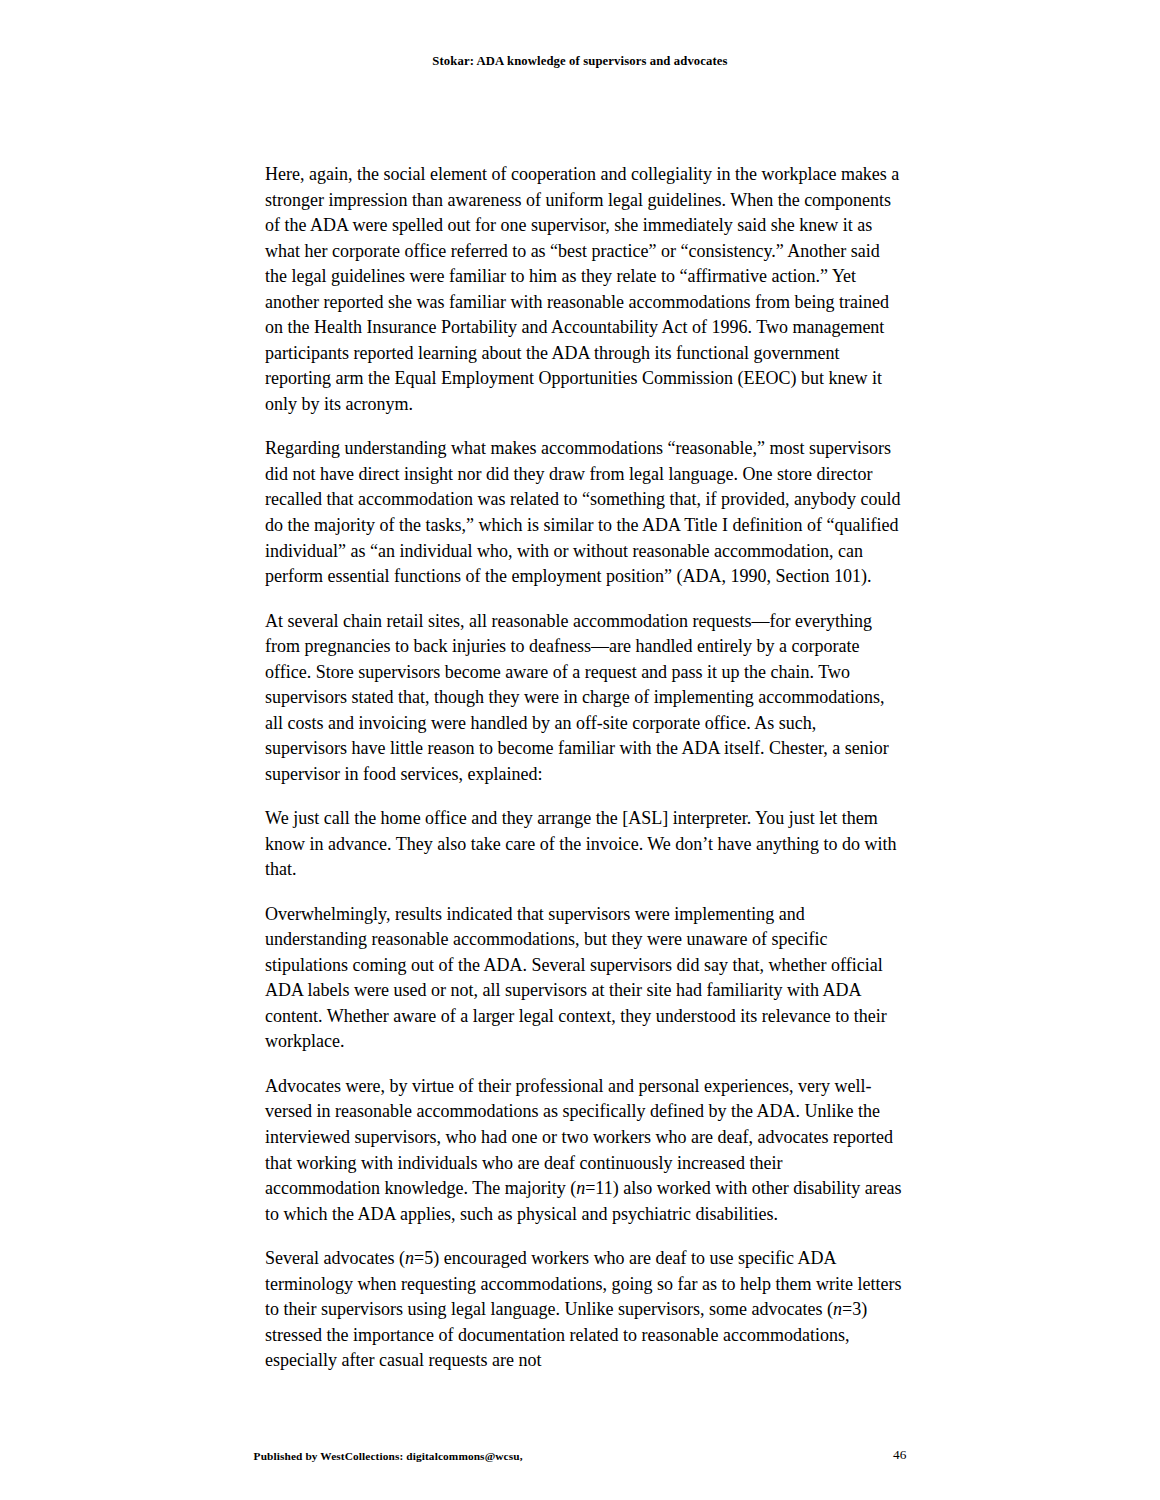Stokar: ADA knowledge of supervisors and advocates
Here, again, the social element of cooperation and collegiality in the workplace makes a stronger impression than awareness of uniform legal guidelines. When the components of the ADA were spelled out for one supervisor, she immediately said she knew it as what her corporate office referred to as “best practice” or “consistency.” Another said the legal guidelines were familiar to him as they relate to “affirmative action.” Yet another reported she was familiar with reasonable accommodations from being trained on the Health Insurance Portability and Accountability Act of 1996. Two management participants reported learning about the ADA through its functional government reporting arm the Equal Employment Opportunities Commission (EEOC) but knew it only by its acronym.
Regarding understanding what makes accommodations “reasonable,” most supervisors did not have direct insight nor did they draw from legal language. One store director recalled that accommodation was related to “something that, if provided, anybody could do the majority of the tasks,” which is similar to the ADA Title I definition of “qualified individual” as “an individual who, with or without reasonable accommodation, can perform essential functions of the employment position” (ADA, 1990, Section 101).
At several chain retail sites, all reasonable accommodation requests—for everything from pregnancies to back injuries to deafness—are handled entirely by a corporate office. Store supervisors become aware of a request and pass it up the chain. Two supervisors stated that, though they were in charge of implementing accommodations, all costs and invoicing were handled by an off-site corporate office. As such, supervisors have little reason to become familiar with the ADA itself. Chester, a senior supervisor in food services, explained:
We just call the home office and they arrange the [ASL] interpreter. You just let them know in advance. They also take care of the invoice. We don’t have anything to do with that.
Overwhelmingly, results indicated that supervisors were implementing and understanding reasonable accommodations, but they were unaware of specific stipulations coming out of the ADA. Several supervisors did say that, whether official ADA labels were used or not, all supervisors at their site had familiarity with ADA content. Whether aware of a larger legal context, they understood its relevance to their workplace.
Advocates were, by virtue of their professional and personal experiences, very well-versed in reasonable accommodations as specifically defined by the ADA. Unlike the interviewed supervisors, who had one or two workers who are deaf, advocates reported that working with individuals who are deaf continuously increased their accommodation knowledge. The majority (n=11) also worked with other disability areas to which the ADA applies, such as physical and psychiatric disabilities.
Several advocates (n=5) encouraged workers who are deaf to use specific ADA terminology when requesting accommodations, going so far as to help them write letters to their supervisors using legal language. Unlike supervisors, some advocates (n=3) stressed the importance of documentation related to reasonable accommodations, especially after casual requests are not
Published by WestCollections: digitalcommons@wcsu,
46